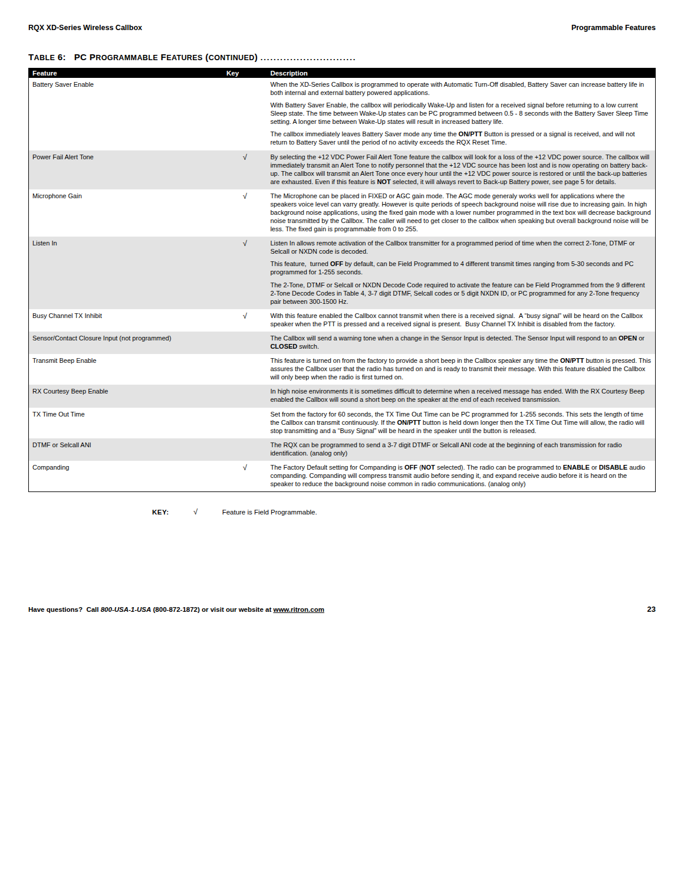RQX XD-Series Wireless Callbox
Programmable Features
TABLE 6: PC PROGRAMMABLE FEATURES (CONTINUED) .............................
| Feature | Key | Description |
| --- | --- | --- |
| Battery Saver Enable | | When the XD-Series Callbox is programmed to operate with Automatic Turn-Off disabled, Battery Saver can increase battery life in both internal and external battery powered applications. With Battery Saver Enable, the callbox will periodically Wake-Up and listen for a received signal before returning to a low current Sleep state. The time between Wake-Up states can be PC programmed between 0.5 - 8 seconds with the Battery Saver Sleep Time setting. A longer time between Wake-Up states will result in increased battery life. The callbox immediately leaves Battery Saver mode any time the ON/PTT Button is pressed or a signal is received, and will not return to Battery Saver until the period of no activity exceeds the RQX Reset Time. |
| Power Fail Alert Tone | √ | By selecting the +12 VDC Power Fail Alert Tone feature the callbox will look for a loss of the +12 VDC power source. The callbox will immediately transmit an Alert Tone to notify personnel that the +12 VDC source has been lost and is now operating on battery back-up. The callbox will transmit an Alert Tone once every hour until the +12 VDC power source is restored or until the back-up batteries are exhausted. Even if this feature is NOT selected, it will always revert to Back-up Battery power, see page 5 for details. |
| Microphone Gain | √ | The Microphone can be placed in FIXED or AGC gain mode. The AGC mode generaly works well for applications where the speakers voice level can varry greatly. However is quite periods of speech background noise will rise due to increasing gain. In high background noise applications, using the fixed gain mode with a lower number programmed in the text box will decrease background noise transmitted by the Callbox. The caller will need to get closer to the callbox when speaking but overall background noise will be less. The fixed gain is programmable from 0 to 255. |
| Listen In | √ | Listen In allows remote activation of the Callbox transmitter for a programmed period of time when the correct 2-Tone, DTMF or Selcall or NXDN code is decoded. This feature, turned OFF by default, can be Field Programmed to 4 different transmit times ranging from 5-30 seconds and PC programmed for 1-255 seconds. The 2-Tone, DTMF or Selcall or NXDN Decode Code required to activate the feature can be Field Programmed from the 9 different 2-Tone Decode Codes in Table 4, 3-7 digit DTMF, Selcall codes or 5 digit NXDN ID, or PC programmed for any 2-Tone frequency pair between 300-1500 Hz. |
| Busy Channel TX Inhibit | √ | With this feature enabled the Callbox cannot transmit when there is a received signal. A “busy signal” will be heard on the Callbox speaker when the PTT is pressed and a received signal is present. Busy Channel TX Inhibit is disabled from the factory. |
| Sensor/Contact Closure Input (not programmed) | | The Callbox will send a warning tone when a change in the Sensor Input is detected. The Sensor Input will respond to an OPEN or CLOSED switch. |
| Transmit Beep Enable | | This feature is turned on from the factory to provide a short beep in the Callbox speaker any time the ON/PTT button is pressed. This assures the Callbox user that the radio has turned on and is ready to transmit their message. With this feature disabled the Callbox will only beep when the radio is first turned on. |
| RX Courtesy Beep Enable | | In high noise environments it is sometimes difficult to determine when a received message has ended. With the RX Courtesy Beep enabled the Callbox will sound a short beep on the speaker at the end of each received transmission. |
| TX Time Out Time | | Set from the factory for 60 seconds, the TX Time Out Time can be PC programmed for 1-255 seconds. This sets the length of time the Callbox can transmit continuously. If the ON/PTT button is held down longer then the TX Time Out Time will allow, the radio will stop transmitting and a “Busy Signal” will be heard in the speaker until the button is released. |
| DTMF or Selcall ANI | | The RQX can be programmed to send a 3-7 digit DTMF or Selcall ANI code at the beginning of each transmission for radio identification. (analog only) |
| Companding | √ | The Factory Default setting for Companding is OFF ( NOT selected). The radio can be programmed to ENABLE or DISABLE audio companding. Companding will compress transmit audio before sending it, and expand receive audio before it is heard on the speaker to reduce the background noise common in radio communications. (analog only) |
KEY:√Feature is Field Programmable.
Have questions? Call 800-USA-1-USA (800-872-1872) or visit our website at www.ritron.com
23